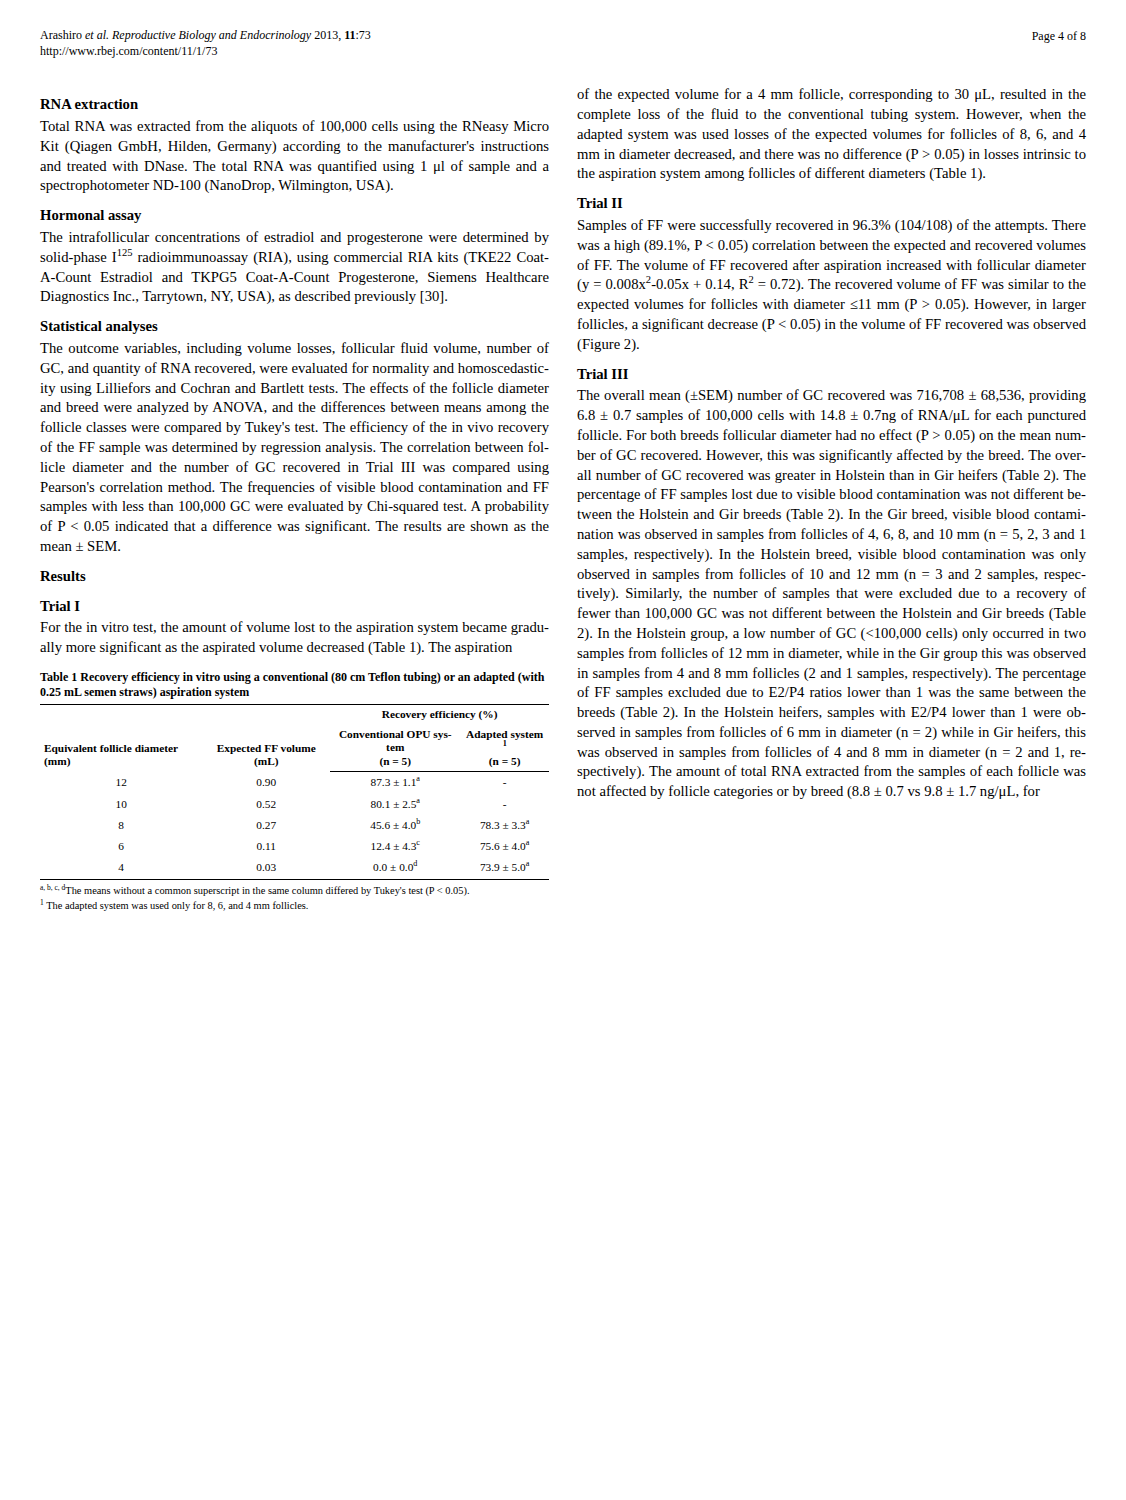Arashiro et al. Reproductive Biology and Endocrinology 2013, 11:73
http://www.rbej.com/content/11/1/73
Page 4 of 8
RNA extraction
Total RNA was extracted from the aliquots of 100,000 cells using the RNeasy Micro Kit (Qiagen GmbH, Hilden, Germany) according to the manufacturer's instructions and treated with DNase. The total RNA was quantified using 1 μl of sample and a spectrophotometer ND-100 (NanoDrop, Wilmington, USA).
Hormonal assay
The intrafollicular concentrations of estradiol and progesterone were determined by solid-phase I125 radioimmunoassay (RIA), using commercial RIA kits (TKE22 Coat-A-Count Estradiol and TKPG5 Coat-A-Count Progesterone, Siemens Healthcare Diagnostics Inc., Tarrytown, NY, USA), as described previously [30].
Statistical analyses
The outcome variables, including volume losses, follicular fluid volume, number of GC, and quantity of RNA recovered, were evaluated for normality and homoscedasticity using Lilliefors and Cochran and Bartlett tests. The effects of the follicle diameter and breed were analyzed by ANOVA, and the differences between means among the follicle classes were compared by Tukey's test. The efficiency of the in vivo recovery of the FF sample was determined by regression analysis. The correlation between follicle diameter and the number of GC recovered in Trial III was compared using Pearson's correlation method. The frequencies of visible blood contamination and FF samples with less than 100,000 GC were evaluated by Chi-squared test. A probability of P < 0.05 indicated that a difference was significant. The results are shown as the mean ± SEM.
Results
Trial I
For the in vitro test, the amount of volume lost to the aspiration system became gradually more significant as the aspirated volume decreased (Table 1). The aspiration
Table 1 Recovery efficiency in vitro using a conventional (80 cm Teflon tubing) or an adapted (with 0.25 mL semen straws) aspiration system
| Equivalent follicle diameter (mm) | Expected FF volume (mL) | Recovery efficiency (%) |
| --- | --- | --- |
| Conventional OPU system (n = 5) | Adapted system 1 (n = 5) |
| 12 | 0.90 | 87.3 ± 1.1 a | - |
| 10 | 0.52 | 80.1 ± 2.5 a | - |
| 8 | 0.27 | 45.6 ± 4.0 b | 78.3 ± 3.3 a |
| 6 | 0.11 | 12.4 ± 4.3 c | 75.6 ± 4.0 a |
| 4 | 0.03 | 0.0 ± 0.0 d | 73.9 ± 5.0 a |
a, b, c, dThe means without a common superscript in the same column differed by Tukey's test (P < 0.05).
1 The adapted system was used only for 8, 6, and 4 mm follicles.
of the expected volume for a 4 mm follicle, corresponding to 30 μL, resulted in the complete loss of the fluid to the conventional tubing system. However, when the adapted system was used losses of the expected volumes for follicles of 8, 6, and 4 mm in diameter decreased, and there was no difference (P > 0.05) in losses intrinsic to the aspiration system among follicles of different diameters (Table 1).
Trial II
Samples of FF were successfully recovered in 96.3% (104/108) of the attempts. There was a high (89.1%, P < 0.05) correlation between the expected and recovered volumes of FF. The volume of FF recovered after aspiration increased with follicular diameter (y = 0.008x2-0.05x + 0.14, R2 = 0.72). The recovered volume of FF was similar to the expected volumes for follicles with diameter ≤11 mm (P > 0.05). However, in larger follicles, a significant decrease (P < 0.05) in the volume of FF recovered was observed (Figure 2).
Trial III
The overall mean (±SEM) number of GC recovered was 716,708 ± 68,536, providing 6.8 ± 0.7 samples of 100,000 cells with 14.8 ± 0.7ng of RNA/μL for each punctured follicle. For both breeds follicular diameter had no effect (P > 0.05) on the mean number of GC recovered. However, this was significantly affected by the breed. The overall number of GC recovered was greater in Holstein than in Gir heifers (Table 2). The percentage of FF samples lost due to visible blood contamination was not different between the Holstein and Gir breeds (Table 2). In the Gir breed, visible blood contamination was observed in samples from follicles of 4, 6, 8, and 10 mm (n = 5, 2, 3 and 1 samples, respectively). In the Holstein breed, visible blood contamination was only observed in samples from follicles of 10 and 12 mm (n = 3 and 2 samples, respectively). Similarly, the number of samples that were excluded due to a recovery of fewer than 100,000 GC was not different between the Holstein and Gir breeds (Table 2). In the Holstein group, a low number of GC (<100,000 cells) only occurred in two samples from follicles of 12 mm in diameter, while in the Gir group this was observed in samples from 4 and 8 mm follicles (2 and 1 samples, respectively). The percentage of FF samples excluded due to E2/P4 ratios lower than 1 was the same between the breeds (Table 2). In the Holstein heifers, samples with E2/P4 lower than 1 were observed in samples from follicles of 6 mm in diameter (n = 2) while in Gir heifers, this was observed in samples from follicles of 4 and 8 mm in diameter (n = 2 and 1, respectively). The amount of total RNA extracted from the samples of each follicle was not affected by follicle categories or by breed (8.8 ± 0.7 vs 9.8 ± 1.7 ng/μL, for